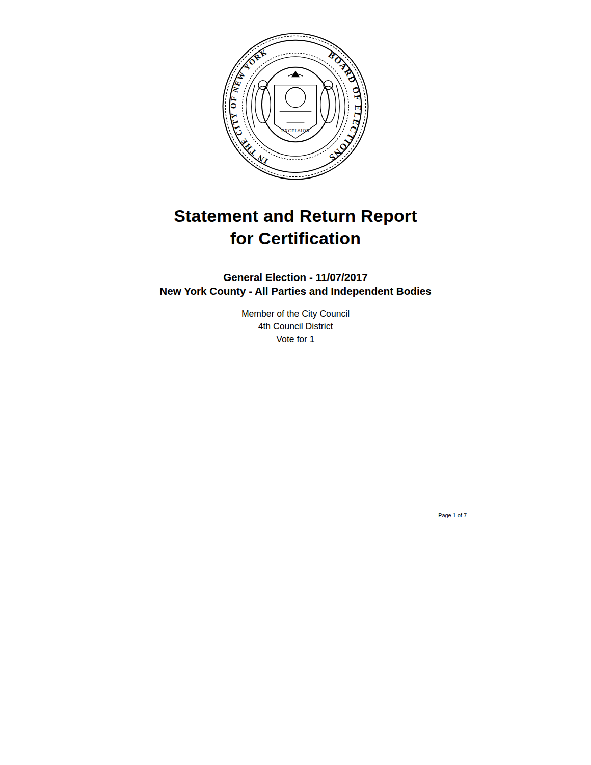Statement and Return Report
for Certification
General Election - 11/07/2017
New York County - All Parties and Independent Bodies
Member of the City Council
4th Council District
Vote for 1
Page 1 of 7